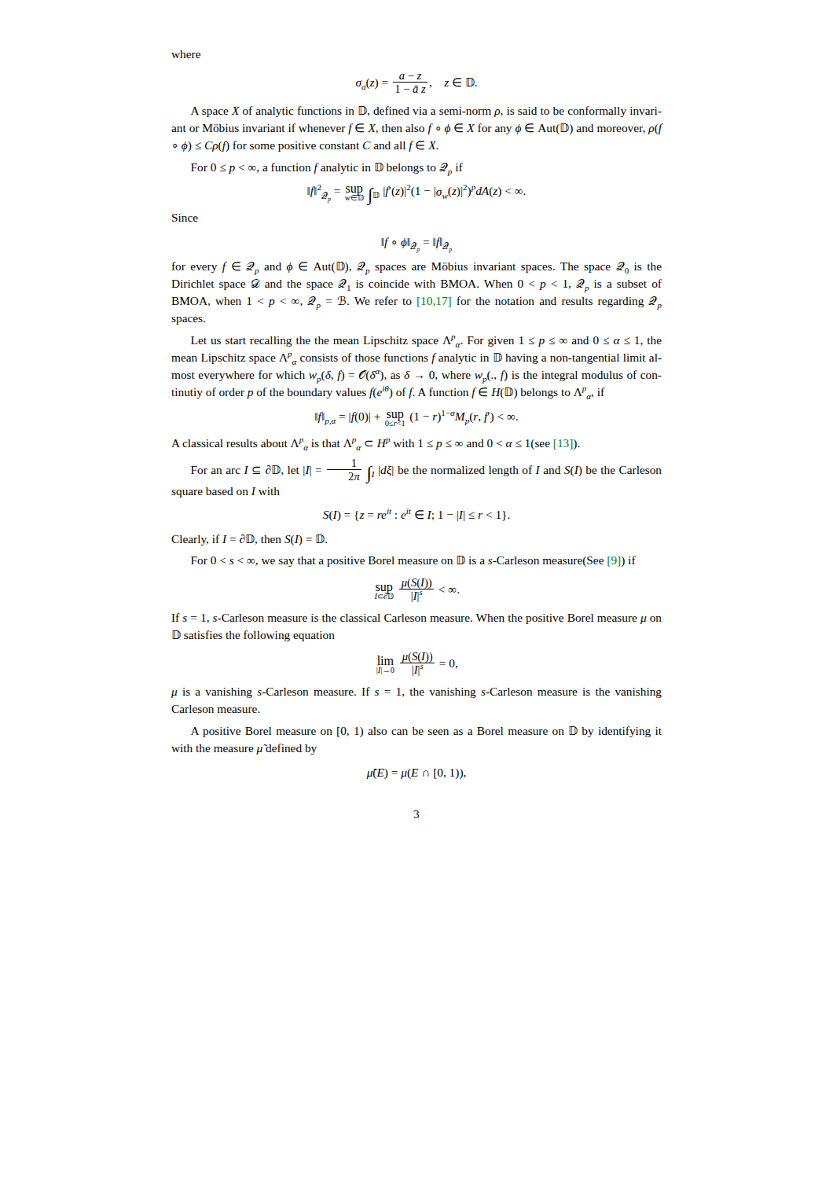where
σa(z) = a − z 1 − ā z, z ∈ 𝔻.
A space X of analytic functions in 𝔻, defined via a semi-norm ρ, is said to be conformally invariant or Möbius invariant if whenever f ∈ X, then also f ∘ ϕ ∈ X for any ϕ ∈ Aut(𝔻) and moreover, ρ(f ∘ ϕ) ≤ Cρ(f) for some positive constant C and all f ∈ X.
For 0 ≤ p < ∞, a function f analytic in 𝔻 belongs to 𝒬p if
‖f‖2𝒬p = sup w∈𝔻 ∫𝔻 |f′(z)|2(1 − |σw(z)|2)pdA(z) < ∞.
Since
‖f ∘ ϕ‖𝒬p = ‖f‖𝒬p
for every f ∈ 𝒬p and ϕ ∈ Aut(𝔻), 𝒬p spaces are Möbius invariant spaces. The space 𝒬0 is the Dirichlet space 𝒟 and the space 𝒬1 is coincide with BMOA. When 0 < p < 1, 𝒬p is a subset of BMOA, when 1 < p < ∞, 𝒬p = ℬ. We refer to [10,17] for the notation and results regarding 𝒬p spaces.
Let us start recalling the the mean Lipschitz space Λpα. For given 1 ≤ p ≤ ∞ and 0 ≤ α ≤ 1, the mean Lipschitz space Λpα consists of those functions f analytic in 𝔻 having a non-tangential limit almost everywhere for which wp(δ, f) = 𝒪(δα), as δ → 0, where wp(., f) is the integral modulus of continutiy of order p of the boundary values f(eiθ) of f. A function f ∈ H(𝔻) belongs to Λpα, if
‖f‖p,α = |f(0)| + sup 0≤r<1 (1 − r)1−αMp(r, f′) < ∞.
A classical results about Λpα is that Λpα ⊂ Hp with 1 ≤ p ≤ ∞ and 0 < α ≤ 1(see [13]).
For an arc I ⊆ ∂𝔻, let |I| = 12π ∫I |dξ| be the normalized length of I and S(I) be the Carleson square based on I with
S(I) = {z = reit : eit ∈ I; 1 − |I| ≤ r < 1}.
Clearly, if I = ∂𝔻, then S(I) = 𝔻.
For 0 < s < ∞, we say that a positive Borel measure on 𝔻 is a s-Carleson measure(See [9]) if
sup I⊂∂𝔻 μ(S(I))|I|s < ∞.
If s = 1, s-Carleson measure is the classical Carleson measure. When the positive Borel measure μ on 𝔻 satisfies the following equation
lim|I|→0 μ(S(I))|I|s = 0,
μ is a vanishing s-Carleson measure. If s = 1, the vanishing s-Carleson measure is the vanishing Carleson measure.
A positive Borel measure on [0, 1) also can be seen as a Borel measure on 𝔻 by identifying it with the measure μ̃ defined by
μ̃(E) = μ(E ∩ [0, 1)),
3